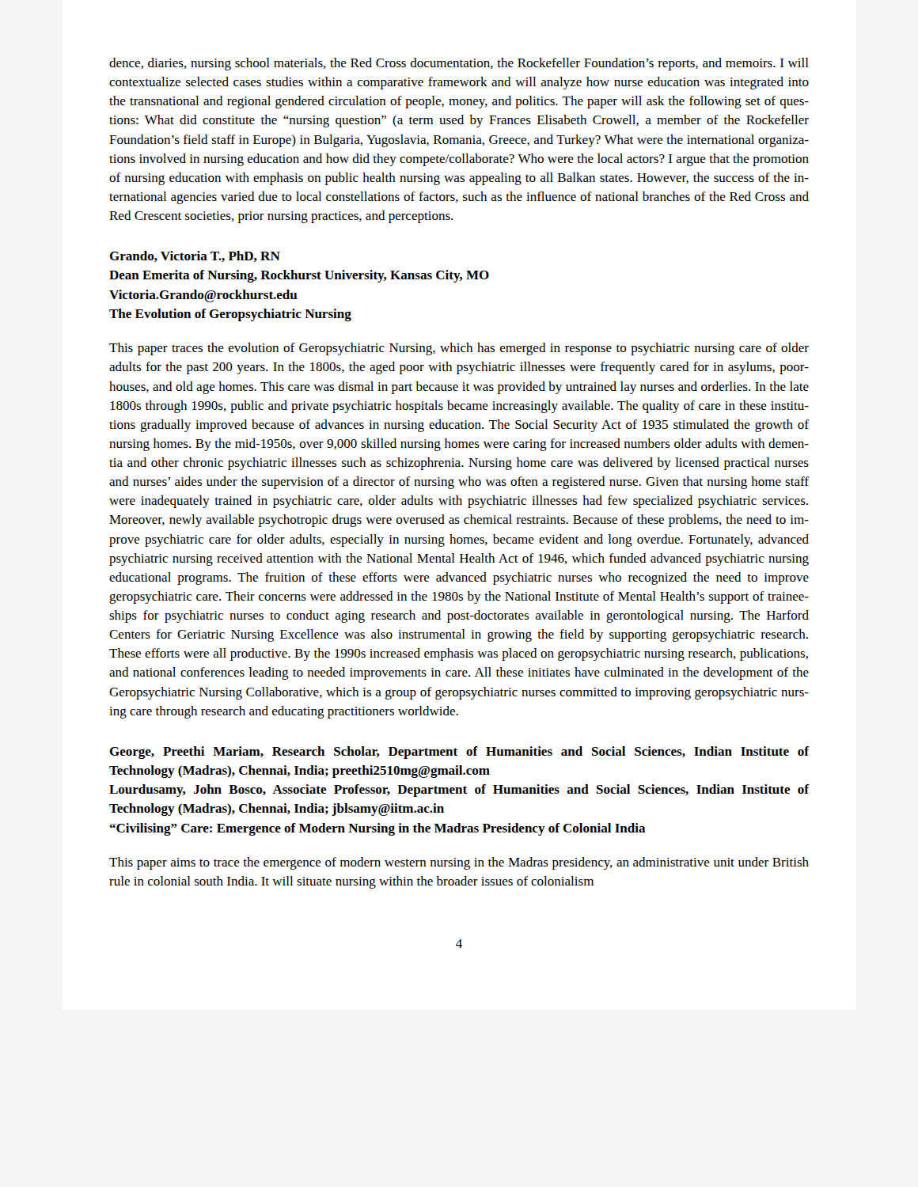dence, diaries, nursing school materials, the Red Cross documentation, the Rockefeller Foundation’s reports, and memoirs. I will contextualize selected cases studies within a comparative framework and will analyze how nurse education was integrated into the transnational and regional gendered circulation of people, money, and politics. The paper will ask the following set of questions: What did constitute the “nursing question” (a term used by Frances Elisabeth Crowell, a member of the Rockefeller Foundation’s field staff in Europe) in Bulgaria, Yugoslavia, Romania, Greece, and Turkey? What were the international organizations involved in nursing education and how did they compete/collaborate? Who were the local actors? I argue that the promotion of nursing education with emphasis on public health nursing was appealing to all Balkan states. However, the success of the international agencies varied due to local constellations of factors, such as the influence of national branches of the Red Cross and Red Crescent societies, prior nursing practices, and perceptions.
Grando, Victoria T., PhD, RN Dean Emerita of Nursing, Rockhurst University, Kansas City, MO Victoria.Grando@rockhurst.edu The Evolution of Geropsychiatric Nursing
This paper traces the evolution of Geropsychiatric Nursing, which has emerged in response to psychiatric nursing care of older adults for the past 200 years. In the 1800s, the aged poor with psychiatric illnesses were frequently cared for in asylums, poorhouses, and old age homes. This care was dismal in part because it was provided by untrained lay nurses and orderlies. In the late 1800s through 1990s, public and private psychiatric hospitals became increasingly available. The quality of care in these institutions gradually improved because of advances in nursing education. The Social Security Act of 1935 stimulated the growth of nursing homes. By the mid-1950s, over 9,000 skilled nursing homes were caring for increased numbers older adults with dementia and other chronic psychiatric illnesses such as schizophrenia. Nursing home care was delivered by licensed practical nurses and nurses’ aides under the supervision of a director of nursing who was often a registered nurse. Given that nursing home staff were inadequately trained in psychiatric care, older adults with psychiatric illnesses had few specialized psychiatric services. Moreover, newly available psychotropic drugs were overused as chemical restraints. Because of these problems, the need to improve psychiatric care for older adults, especially in nursing homes, became evident and long overdue. Fortunately, advanced psychiatric nursing received attention with the National Mental Health Act of 1946, which funded advanced psychiatric nursing educational programs. The fruition of these efforts were advanced psychiatric nurses who recognized the need to improve geropsychiatric care. Their concerns were addressed in the 1980s by the National Institute of Mental Health’s support of traineeships for psychiatric nurses to conduct aging research and post-doctorates available in gerontological nursing. The Harford Centers for Geriatric Nursing Excellence was also instrumental in growing the field by supporting geropsychiatric research. These efforts were all productive. By the 1990s increased emphasis was placed on geropsychiatric nursing research, publications, and national conferences leading to needed improvements in care. All these initiates have culminated in the development of the Geropsychiatric Nursing Collaborative, which is a group of geropsychiatric nurses committed to improving geropsychiatric nursing care through research and educating practitioners worldwide.
George, Preethi Mariam, Research Scholar, Department of Humanities and Social Sciences, Indian Institute of Technology (Madras), Chennai, India; preethi2510mg@gmail.com Lourdusamy, John Bosco, Associate Professor, Department of Humanities and Social Sciences, Indian Institute of Technology (Madras), Chennai, India; jblsamy@iitm.ac.in “Civilising” Care: Emergence of Modern Nursing in the Madras Presidency of Colonial India
This paper aims to trace the emergence of modern western nursing in the Madras presidency, an administrative unit under British rule in colonial south India. It will situate nursing within the broader issues of colonialism
4